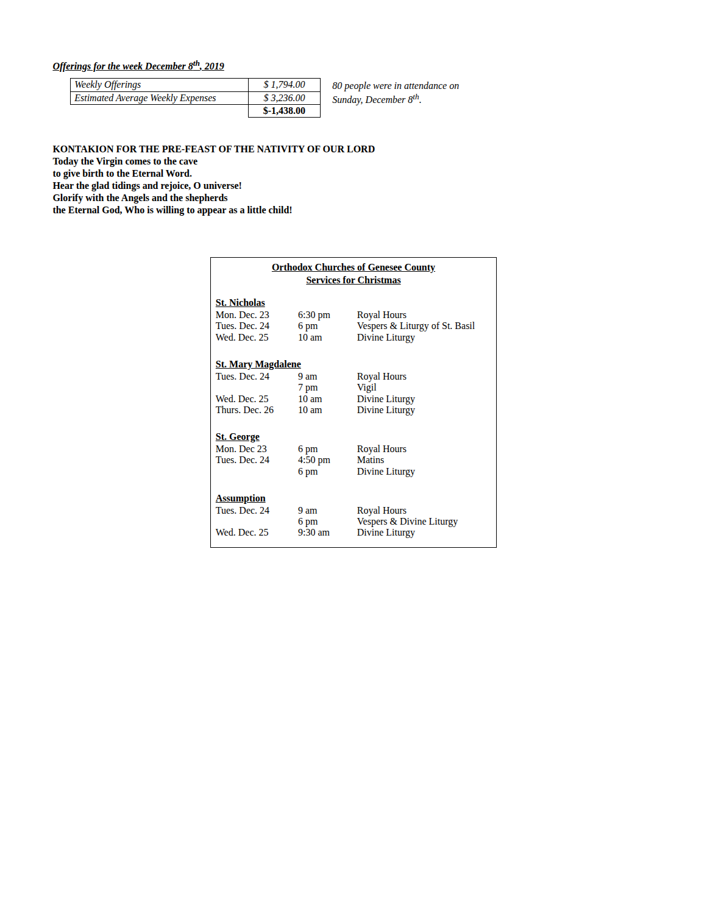Offerings for the week December 8th, 2019
| Weekly Offerings | $ 1,794.00 |
| Estimated Average Weekly Expenses | $ 3,236.00 |
| | $-1,438.00 |
80 people were in attendance on Sunday, December 8th.
Kontakion for the Pre-Feast of the Nativity of our Lord
Today the Virgin comes to the cave
to give birth to the Eternal Word.
Hear the glad tidings and rejoice, O universe!
Glorify with the Angels and the shepherds
the Eternal God, Who is willing to appear as a little child!
Orthodox Churches of Genesee County
Services for Christmas
St. Nicholas
| Mon. Dec. 23 | 6:30 pm | Royal Hours |
| Tues. Dec. 24 | 6 pm | Vespers & Liturgy of St. Basil |
| Wed. Dec. 25 | 10 am | Divine Liturgy |
St. Mary Magdalene
| Tues. Dec. 24 | 9 am | Royal Hours |
| | 7 pm | Vigil |
| Wed. Dec. 25 | 10 am | Divine Liturgy |
| Thurs. Dec. 26 | 10 am | Divine Liturgy |
St. George
| Mon. Dec 23 | 6 pm | Royal Hours |
| Tues. Dec. 24 | 4:50 pm | Matins |
| | 6 pm | Divine Liturgy |
Assumption
| Tues. Dec. 24 | 9 am | Royal Hours |
| | 6 pm | Vespers & Divine Liturgy |
| Wed. Dec. 25 | 9:30 am | Divine Liturgy |